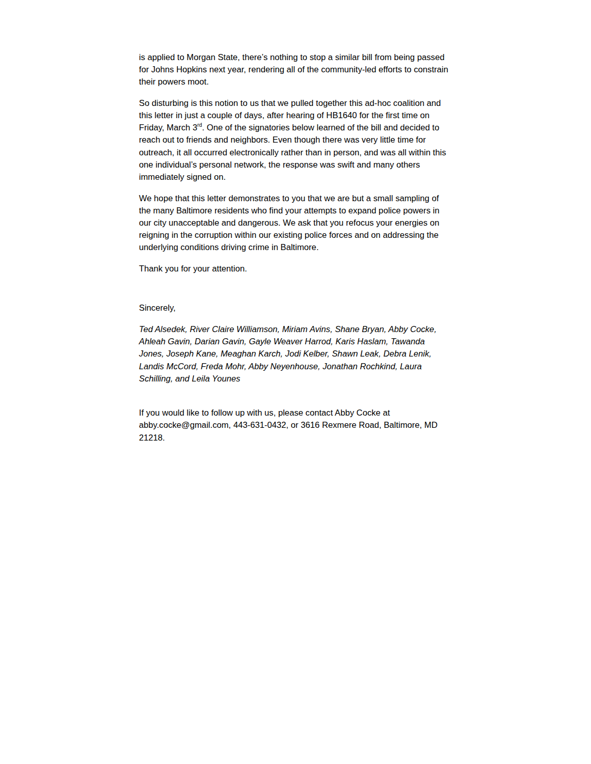is applied to Morgan State, there’s nothing to stop a similar bill from being passed for Johns Hopkins next year, rendering all of the community-led efforts to constrain their powers moot.
So disturbing is this notion to us that we pulled together this ad-hoc coalition and this letter in just a couple of days, after hearing of HB1640 for the first time on Friday, March 3rd. One of the signatories below learned of the bill and decided to reach out to friends and neighbors. Even though there was very little time for outreach, it all occurred electronically rather than in person, and was all within this one individual’s personal network, the response was swift and many others immediately signed on.
We hope that this letter demonstrates to you that we are but a small sampling of the many Baltimore residents who find your attempts to expand police powers in our city unacceptable and dangerous. We ask that you refocus your energies on reigning in the corruption within our existing police forces and on addressing the underlying conditions driving crime in Baltimore.
Thank you for your attention.
Sincerely,
Ted Alsedek, River Claire Williamson, Miriam Avins, Shane Bryan, Abby Cocke, Ahleah Gavin, Darian Gavin, Gayle Weaver Harrod, Karis Haslam, Tawanda Jones, Joseph Kane, Meaghan Karch, Jodi Kelber, Shawn Leak, Debra Lenik, Landis McCord, Freda Mohr, Abby Neyenhouse, Jonathan Rochkind, Laura Schilling, and Leila Younes
If you would like to follow up with us, please contact Abby Cocke at abby.cocke@gmail.com, 443-631-0432, or 3616 Rexmere Road, Baltimore, MD 21218.